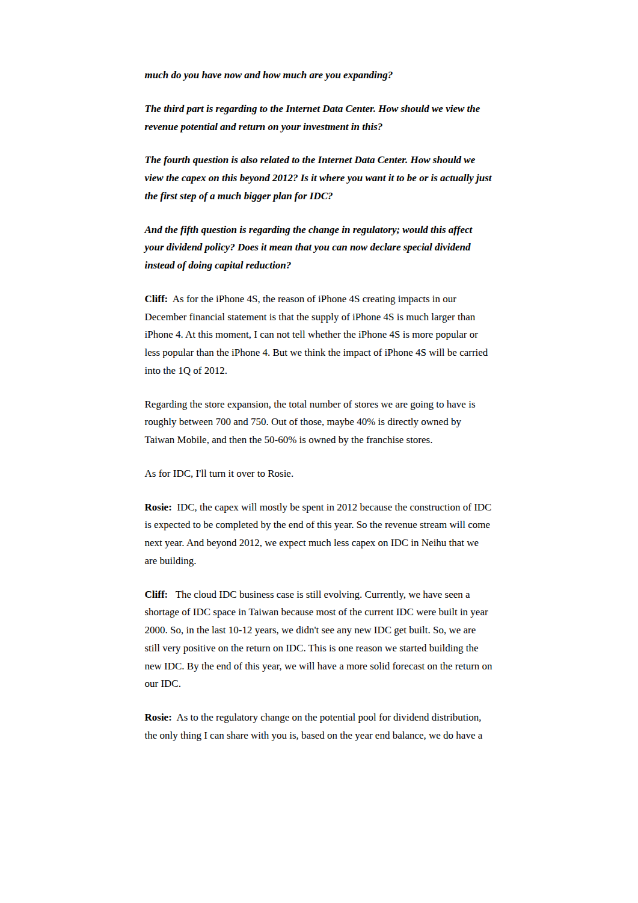much do you have now and how much are you expanding?
The third part is regarding to the Internet Data Center. How should we view the revenue potential and return on your investment in this?
The fourth question is also related to the Internet Data Center. How should we view the capex on this beyond 2012? Is it where you want it to be or is actually just the first step of a much bigger plan for IDC?
And the fifth question is regarding the change in regulatory; would this affect your dividend policy? Does it mean that you can now declare special dividend instead of doing capital reduction?
Cliff: As for the iPhone 4S, the reason of iPhone 4S creating impacts in our December financial statement is that the supply of iPhone 4S is much larger than iPhone 4. At this moment, I can not tell whether the iPhone 4S is more popular or less popular than the iPhone 4. But we think the impact of iPhone 4S will be carried into the 1Q of 2012.
Regarding the store expansion, the total number of stores we are going to have is roughly between 700 and 750. Out of those, maybe 40% is directly owned by Taiwan Mobile, and then the 50-60% is owned by the franchise stores.
As for IDC, I'll turn it over to Rosie.
Rosie: IDC, the capex will mostly be spent in 2012 because the construction of IDC is expected to be completed by the end of this year. So the revenue stream will come next year. And beyond 2012, we expect much less capex on IDC in Neihu that we are building.
Cliff: The cloud IDC business case is still evolving. Currently, we have seen a shortage of IDC space in Taiwan because most of the current IDC were built in year 2000. So, in the last 10-12 years, we didn't see any new IDC get built. So, we are still very positive on the return on IDC. This is one reason we started building the new IDC. By the end of this year, we will have a more solid forecast on the return on our IDC.
Rosie: As to the regulatory change on the potential pool for dividend distribution, the only thing I can share with you is, based on the year end balance, we do have a